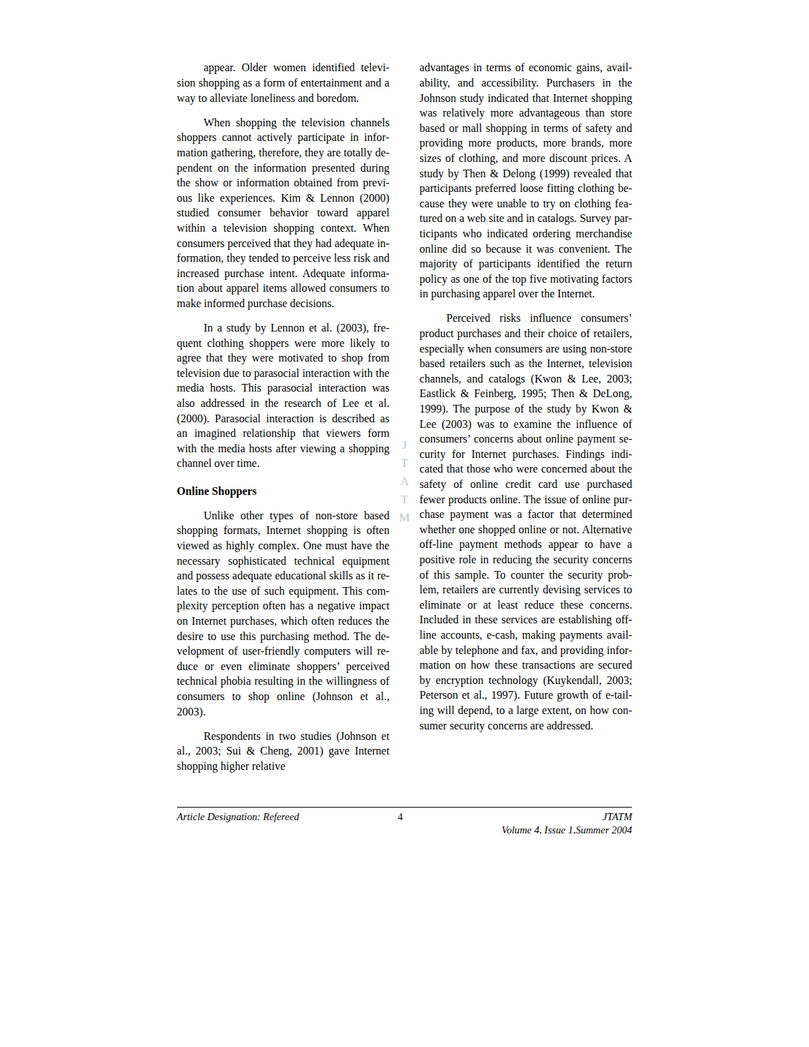J T A T M
appear. Older women identified television shopping as a form of entertainment and a way to alleviate loneliness and boredom.
When shopping the television channels shoppers cannot actively participate in information gathering, therefore, they are totally dependent on the information presented during the show or information obtained from previous like experiences. Kim & Lennon (2000) studied consumer behavior toward apparel within a television shopping context. When consumers perceived that they had adequate information, they tended to perceive less risk and increased purchase intent. Adequate information about apparel items allowed consumers to make informed purchase decisions.
In a study by Lennon et al. (2003), frequent clothing shoppers were more likely to agree that they were motivated to shop from television due to parasocial interaction with the media hosts. This parasocial interaction was also addressed in the research of Lee et al. (2000). Parasocial interaction is described as an imagined relationship that viewers form with the media hosts after viewing a shopping channel over time.
Online Shoppers
Unlike other types of non-store based shopping formats, Internet shopping is often viewed as highly complex. One must have the necessary sophisticated technical equipment and possess adequate educational skills as it relates to the use of such equipment. This complexity perception often has a negative impact on Internet purchases, which often reduces the desire to use this purchasing method. The development of user-friendly computers will reduce or even eliminate shoppers’ perceived technical phobia resulting in the willingness of consumers to shop online (Johnson et al., 2003).
Respondents in two studies (Johnson et al., 2003; Sui & Cheng, 2001) gave Internet shopping higher relative
advantages in terms of economic gains, availability, and accessibility. Purchasers in the Johnson study indicated that Internet shopping was relatively more advantageous than store based or mall shopping in terms of safety and providing more products, more brands, more sizes of clothing, and more discount prices. A study by Then & Delong (1999) revealed that participants preferred loose fitting clothing because they were unable to try on clothing featured on a web site and in catalogs. Survey participants who indicated ordering merchandise online did so because it was convenient. The majority of participants identified the return policy as one of the top five motivating factors in purchasing apparel over the Internet.
Perceived risks influence consumers’ product purchases and their choice of retailers, especially when consumers are using non-store based retailers such as the Internet, television channels, and catalogs (Kwon & Lee, 2003; Eastlick & Feinberg, 1995; Then & DeLong, 1999). The purpose of the study by Kwon & Lee (2003) was to examine the influence of consumers’ concerns about online payment security for Internet purchases. Findings indicated that those who were concerned about the safety of online credit card use purchased fewer products online. The issue of online purchase payment was a factor that determined whether one shopped online or not. Alternative off-line payment methods appear to have a positive role in reducing the security concerns of this sample. To counter the security problem, retailers are currently devising services to eliminate or at least reduce these concerns. Included in these services are establishing off-line accounts, e-cash, making payments available by telephone and fax, and providing information on how these transactions are secured by encryption technology (Kuykendall, 2003; Peterson et al., 1997). Future growth of e-tailing will depend, to a large extent, on how consumer security concerns are addressed.
Article Designation: Refereed
4
JTATM Volume 4, Issue 1,Summer 2004